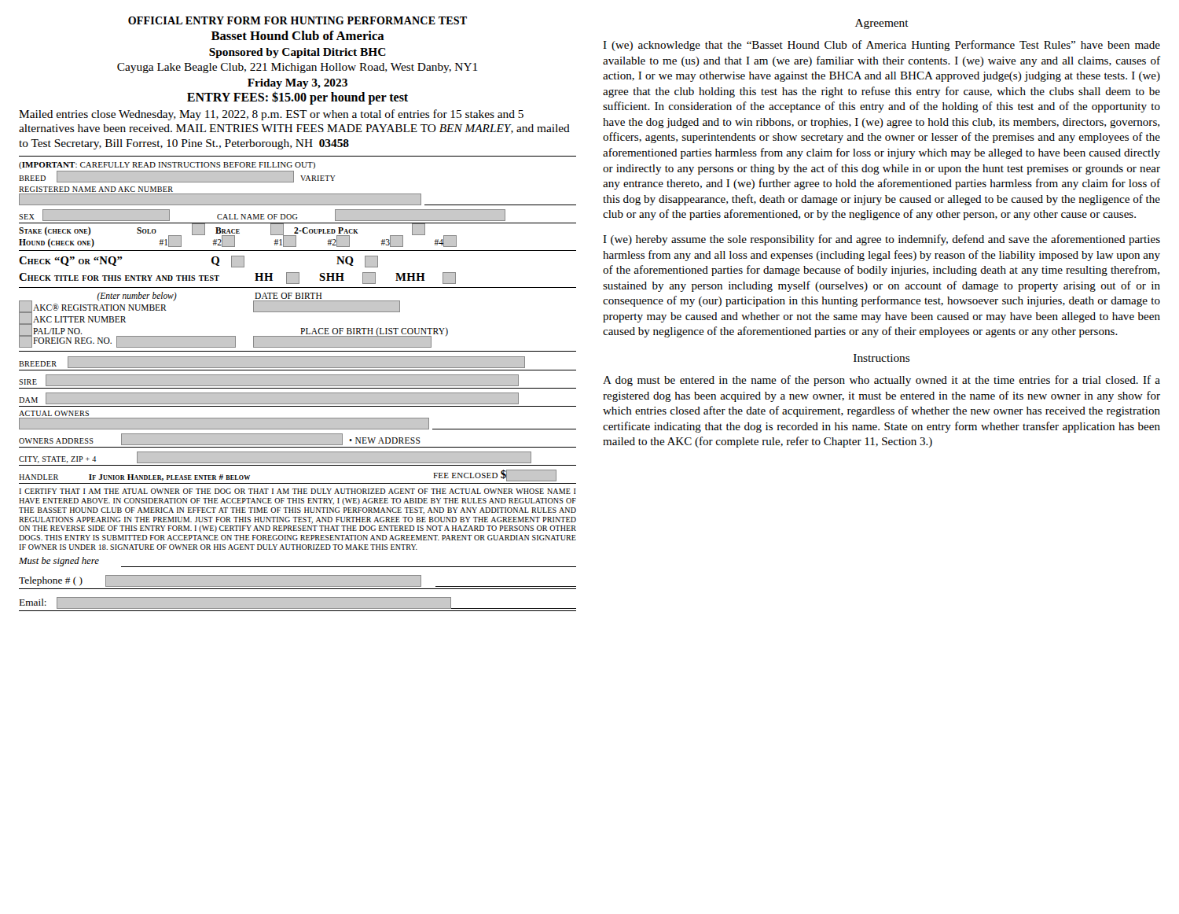OFFICIAL ENTRY FORM FOR HUNTING PERFORMANCE TEST
Basset Hound Club of America
Sponsored by Capital Ditrict BHC
Cayuga Lake Beagle Club, 221 Michigan Hollow Road, West Danby, NY1
Friday May 3, 2023
ENTRY FEES: $15.00 per hound per test
Mailed entries close Wednesday, May 11, 2022, 8 p.m. EST or when a total of entries for 15 stakes and 5 alternatives have been received. MAIL ENTRIES WITH FEES MADE PAYABLE TO BEN MARLEY, and mailed to Test Secretary, Bill Forrest, 10 Pine St., Peterborough, NH 03458
(IMPORTANT: CAREFULLY READ INSTRUCTIONS BEFORE FILLING OUT)
| BREED | | VARIETY | |
REGISTERED NAME AND AKC NUMBER
| SEX | | CALL NAME OF DOG | |
| Stake (check one) | Solo | | Brace | | 2-Coupled Pack | |
| Hound (check one) | #1 | | #2 | | #1 | | #2 | | #3 | | #4 | |
| Check “Q” or “NQ” | Q | | | NQ | |
| Check title for this entry and this test | HH | | SHH | | MHH | |
| (Enter number below) | DATE OF BIRTH |
| | AKC® REGISTRATION NUMBER | |
| | AKC LITTER NUMBER | |
| | PAL/ILP NO. | PLACE OF BIRTH (LIST COUNTRY) |
| | FOREIGN REG. NO. | |
| BREEDER | |
| SIRE | |
| DAM | |
ACTUAL OWNERS
| OWNERS ADDRESS | | • NEW ADDRESS |
| CITY, STATE, ZIP + 4 | |
| HANDLER | If Junior Handler, please enter # below | FEE ENCLOSED $ | |
I CERTIFY THAT I AM THE ATUAL OWNER OF THE DOG OR THAT I AM THE DULY AUTHORIZED AGENT OF THE ACTUAL OWNER WHOSE NAME I HAVE ENTERED ABOVE. IN CONSIDERATION OF THE ACCEPTANCE OF THIS ENTRY, I (WE) AGREE TO ABIDE BY THE RULES AND REGULATIONS OF THE BASSET HOUND CLUB OF AMERICA IN EFFECT AT THE TIME OF THIS HUNTING PERFORMANCE TEST, AND BY ANY ADDITIONAL RULES AND REGULATIONS APPEARING IN THE PREMIUM. JUST FOR THIS HUNTING TEST, AND FURTHER AGREE TO BE BOUND BY THE AGREEMENT PRINTED ON THE REVERSE SIDE OF THIS ENTRY FORM. I (WE) CERTIFY AND REPRESENT THAT THE DOG ENTERED IS NOT A HAZARD TO PERSONS OR OTHER DOGS. THIS ENTRY IS SUBMITTED FOR ACCEPTANCE ON THE FOREGOING REPRESENTATION AND AGREEMENT. PARENT OR GUARDIAN SIGNATURE IF OWNER IS UNDER 18. SIGNATURE OF OWNER OR HIS AGENT DULY AUTHORIZED TO MAKE THIS ENTRY.
| Must be signed here | |
| Telephone # ( ) | | |
| Email: | | |
Agreement
I (we) acknowledge that the “Basset Hound Club of America Hunting Performance Test Rules” have been made available to me (us) and that I am (we are) familiar with their contents. I (we) waive any and all claims, causes of action, I or we may otherwise have against the BHCA and all BHCA approved judge(s) judging at these tests. I (we) agree that the club holding this test has the right to refuse this entry for cause, which the clubs shall deem to be sufficient. In consideration of the acceptance of this entry and of the holding of this test and of the opportunity to have the dog judged and to win ribbons, or trophies, I (we) agree to hold this club, its members, directors, governors, officers, agents, superintendents or show secretary and the owner or lesser of the premises and any employees of the aforementioned parties harmless from any claim for loss or injury which may be alleged to have been caused directly or indirectly to any persons or thing by the act of this dog while in or upon the hunt test premises or grounds or near any entrance thereto, and I (we) further agree to hold the aforementioned parties harmless from any claim for loss of this dog by disappearance, theft, death or damage or injury be caused or alleged to be caused by the negligence of the club or any of the parties aforementioned, or by the negligence of any other person, or any other cause or causes.
I (we) hereby assume the sole responsibility for and agree to indemnify, defend and save the aforementioned parties harmless from any and all loss and expenses (including legal fees) by reason of the liability imposed by law upon any of the aforementioned parties for damage because of bodily injuries, including death at any time resulting therefrom, sustained by any person including myself (ourselves) or on account of damage to property arising out of or in consequence of my (our) participation in this hunting performance test, howsoever such injuries, death or damage to property may be caused and whether or not the same may have been caused or may have been alleged to have been caused by negligence of the aforementioned parties or any of their employees or agents or any other persons.
Instructions
A dog must be entered in the name of the person who actually owned it at the time entries for a trial closed. If a registered dog has been acquired by a new owner, it must be entered in the name of its new owner in any show for which entries closed after the date of acquirement, regardless of whether the new owner has received the registration certificate indicating that the dog is recorded in his name. State on entry form whether transfer application has been mailed to the AKC (for complete rule, refer to Chapter 11, Section 3.)